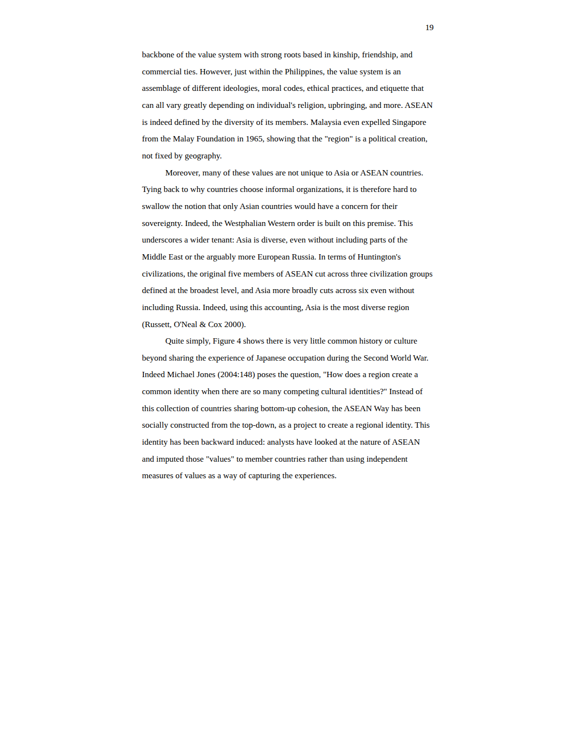19
backbone of the value system with strong roots based in kinship, friendship, and commercial ties. However, just within the Philippines, the value system is an assemblage of different ideologies, moral codes, ethical practices, and etiquette that can all vary greatly depending on individual's religion, upbringing, and more. ASEAN is indeed defined by the diversity of its members. Malaysia even expelled Singapore from the Malay Foundation in 1965, showing that the "region" is a political creation, not fixed by geography.
Moreover, many of these values are not unique to Asia or ASEAN countries. Tying back to why countries choose informal organizations, it is therefore hard to swallow the notion that only Asian countries would have a concern for their sovereignty. Indeed, the Westphalian Western order is built on this premise. This underscores a wider tenant: Asia is diverse, even without including parts of the Middle East or the arguably more European Russia. In terms of Huntington's civilizations, the original five members of ASEAN cut across three civilization groups defined at the broadest level, and Asia more broadly cuts across six even without including Russia. Indeed, using this accounting, Asia is the most diverse region (Russett, O'Neal & Cox 2000).
Quite simply, Figure 4 shows there is very little common history or culture beyond sharing the experience of Japanese occupation during the Second World War. Indeed Michael Jones (2004:148) poses the question, "How does a region create a common identity when there are so many competing cultural identities?" Instead of this collection of countries sharing bottom-up cohesion, the ASEAN Way has been socially constructed from the top-down, as a project to create a regional identity. This identity has been backward induced: analysts have looked at the nature of ASEAN and imputed those "values" to member countries rather than using independent measures of values as a way of capturing the experiences.